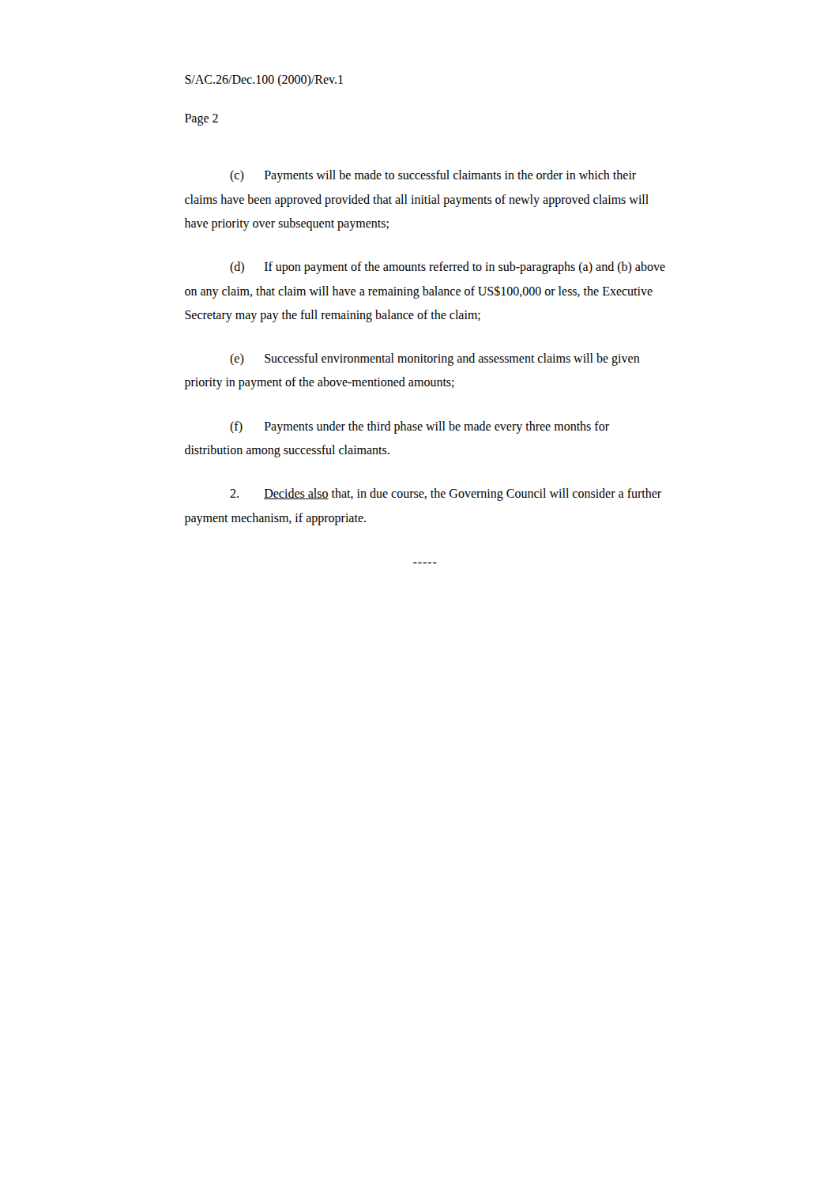S/AC.26/Dec.100 (2000)/Rev.1
Page 2
(c) Payments will be made to successful claimants in the order in which their claims have been approved provided that all initial payments of newly approved claims will have priority over subsequent payments;
(d) If upon payment of the amounts referred to in sub-paragraphs (a) and (b) above on any claim, that claim will have a remaining balance of US$100,000 or less, the Executive Secretary may pay the full remaining balance of the claim;
(e) Successful environmental monitoring and assessment claims will be given priority in payment of the above-mentioned amounts;
(f) Payments under the third phase will be made every three months for distribution among successful claimants.
2. Decides also that, in due course, the Governing Council will consider a further payment mechanism, if appropriate.
-----